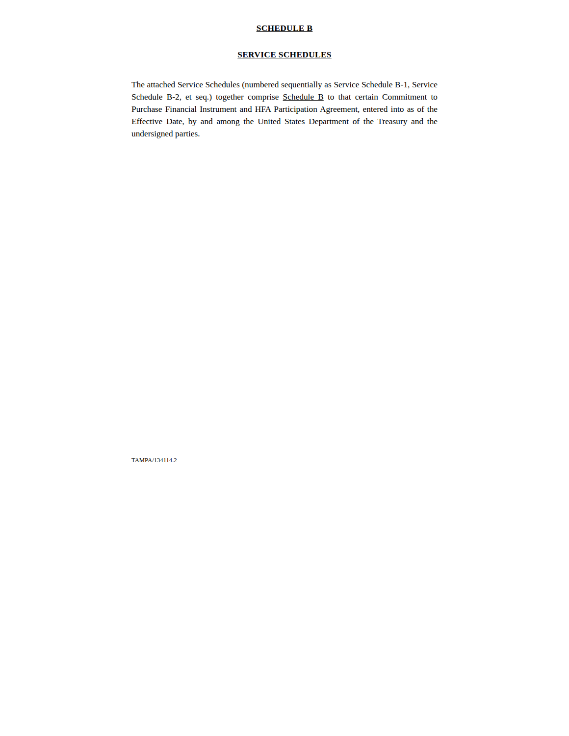SCHEDULE B
SERVICE SCHEDULES
The attached Service Schedules (numbered sequentially as Service Schedule B-1, Service Schedule B-2, et seq.) together comprise Schedule B to that certain Commitment to Purchase Financial Instrument and HFA Participation Agreement, entered into as of the Effective Date, by and among the United States Department of the Treasury and the undersigned parties.
TAMPA/134114.2